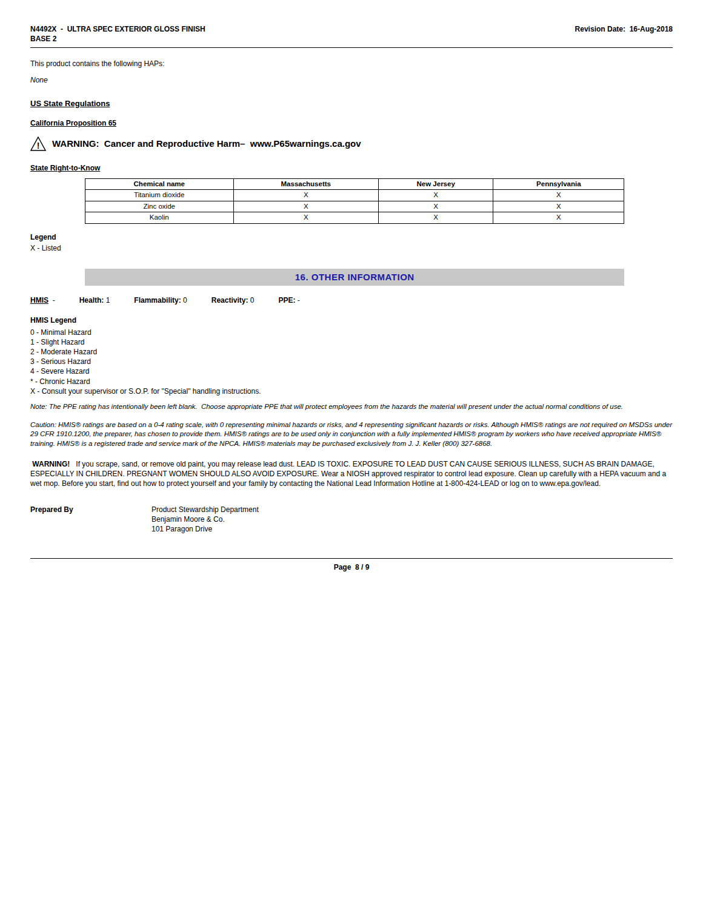N4492X - ULTRA SPEC EXTERIOR GLOSS FINISH
BASE 2
Revision Date: 16-Aug-2018
This product contains the following HAPs:
None
US State Regulations
California Proposition 65
!
WARNING: Cancer and Reproductive Harm– www.P65warnings.ca.gov
State Right-to-Know
| Chemical name | Massachusetts | New Jersey | Pennsylvania |
| --- | --- | --- | --- |
| Titanium dioxide | X | X | X |
| Zinc oxide | X | X | X |
| Kaolin | X | X | X |
Legend
X - Listed
16. OTHER INFORMATION
HMIS -
Health: 1
Flammability: 0
Reactivity: 0
PPE: -
HMIS Legend
0 - Minimal Hazard
1 - Slight Hazard
2 - Moderate Hazard
3 - Serious Hazard
4 - Severe Hazard
* - Chronic Hazard
X - Consult your supervisor or S.O.P. for "Special" handling instructions.
Note: The PPE rating has intentionally been left blank. Choose appropriate PPE that will protect employees from the hazards the material will present under the actual normal conditions of use.
Caution: HMIS® ratings are based on a 0-4 rating scale, with 0 representing minimal hazards or risks, and 4 representing significant hazards or risks. Although HMIS® ratings are not required on MSDSs under 29 CFR 1910.1200, the preparer, has chosen to provide them. HMIS® ratings are to be used only in conjunction with a fully implemented HMIS® program by workers who have received appropriate HMIS® training. HMIS® is a registered trade and service mark of the NPCA. HMIS® materials may be purchased exclusively from J. J. Keller (800) 327-6868.
WARNING! If you scrape, sand, or remove old paint, you may release lead dust. LEAD IS TOXIC. EXPOSURE TO LEAD DUST CAN CAUSE SERIOUS ILLNESS, SUCH AS BRAIN DAMAGE, ESPECIALLY IN CHILDREN. PREGNANT WOMEN SHOULD ALSO AVOID EXPOSURE. Wear a NIOSH approved respirator to control lead exposure. Clean up carefully with a HEPA vacuum and a wet mop. Before you start, find out how to protect yourself and your family by contacting the National Lead Information Hotline at 1-800-424-LEAD or log on to www.epa.gov/lead.
Prepared By
Product Stewardship Department
Benjamin Moore & Co.
101 Paragon Drive
Page 8 / 9